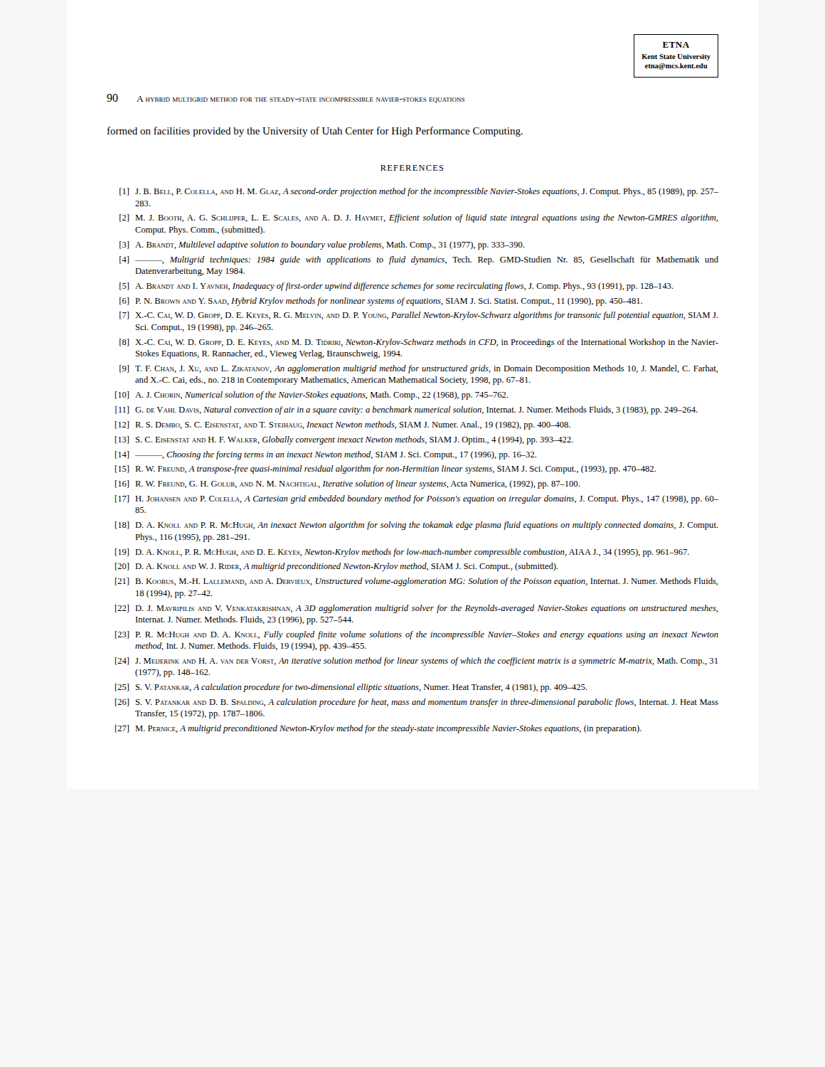ETNA
Kent State University
etna@mcs.kent.edu
90 A hybrid multigrid method for the steady-state incompressible navier-stokes equations
formed on facilities provided by the University of Utah Center for High Performance Computing.
REFERENCES
[1] J. B. Bell, P. Colella, and H. M. Glaz, A second-order projection method for the incompressible Navier-Stokes equations, J. Comput. Phys., 85 (1989), pp. 257–283.
[2] M. J. Booth, A. G. Schlijper, L. E. Scales, and A. D. J. Haymet, Efficient solution of liquid state integral equations using the Newton-GMRES algorithm, Comput. Phys. Comm., (submitted).
[3] A. Brandt, Multilevel adaptive solution to boundary value problems, Math. Comp., 31 (1977), pp. 333–390.
[4] ———, Multigrid techniques: 1984 guide with applications to fluid dynamics, Tech. Rep. GMD-Studien Nr. 85, Gesellschaft für Mathematik und Datenverarbeitung, May 1984.
[5] A. Brandt and I. Yavneh, Inadequacy of first-order upwind difference schemes for some recirculating flows, J. Comp. Phys., 93 (1991), pp. 128–143.
[6] P. N. Brown and Y. Saad, Hybrid Krylov methods for nonlinear systems of equations, SIAM J. Sci. Statist. Comput., 11 (1990), pp. 450–481.
[7] X.-C. Cai, W. D. Gropp, D. E. Keyes, R. G. Melvin, and D. P. Young, Parallel Newton-Krylov-Schwarz algorithms for transonic full potential equation, SIAM J. Sci. Comput., 19 (1998), pp. 246–265.
[8] X.-C. Cai, W. D. Gropp, D. E. Keyes, and M. D. Tidriri, Newton-Krylov-Schwarz methods in CFD, in Proceedings of the International Workshop in the Navier-Stokes Equations, R. Rannacher, ed., Vieweg Verlag, Braunschweig, 1994.
[9] T. F. Chan, J. Xu, and L. Zikatanov, An agglomeration multigrid method for unstructured grids, in Domain Decomposition Methods 10, J. Mandel, C. Farhat, and X.-C. Cai, eds., no. 218 in Contemporary Mathematics, American Mathematical Society, 1998, pp. 67–81.
[10] A. J. Chorin, Numerical solution of the Navier-Stokes equations, Math. Comp., 22 (1968), pp. 745–762.
[11] G. de Vahl Davis, Natural convection of air in a square cavity: a benchmark numerical solution, Internat. J. Numer. Methods Fluids, 3 (1983), pp. 249–264.
[12] R. S. Dembo, S. C. Eisenstat, and T. Steihaug, Inexact Newton methods, SIAM J. Numer. Anal., 19 (1982), pp. 400–408.
[13] S. C. Eisenstat and H. F. Walker, Globally convergent inexact Newton methods, SIAM J. Optim., 4 (1994), pp. 393–422.
[14] ———, Choosing the forcing terms in an inexact Newton method, SIAM J. Sci. Comput., 17 (1996), pp. 16–32.
[15] R. W. Freund, A transpose-free quasi-minimal residual algorithm for non-Hermitian linear systems, SIAM J. Sci. Comput., (1993), pp. 470–482.
[16] R. W. Freund, G. H. Golub, and N. M. Nachtigal, Iterative solution of linear systems, Acta Numerica, (1992), pp. 87–100.
[17] H. Johansen and P. Colella, A Cartesian grid embedded boundary method for Poisson's equation on irregular domains, J. Comput. Phys., 147 (1998), pp. 60–85.
[18] D. A. Knoll and P. R. McHugh, An inexact Newton algorithm for solving the tokamak edge plasma fluid equations on multiply connected domains, J. Comput. Phys., 116 (1995), pp. 281–291.
[19] D. A. Knoll, P. R. McHugh, and D. E. Keyes, Newton-Krylov methods for low-mach-number compressible combustion, AIAA J., 34 (1995), pp. 961–967.
[20] D. A. Knoll and W. J. Rider, A multigrid preconditioned Newton-Krylov method, SIAM J. Sci. Comput., (submitted).
[21] B. Koobus, M.-H. Lallemand, and A. Dervieux, Unstructured volume-agglomeration MG: Solution of the Poisson equation, Internat. J. Numer. Methods Fluids, 18 (1994), pp. 27–42.
[22] D. J. Mavripilis and V. Venkatakrishnan, A 3D agglomeration multigrid solver for the Reynolds-averaged Navier-Stokes equations on unstructured meshes, Internat. J. Numer. Methods. Fluids, 23 (1996), pp. 527–544.
[23] P. R. McHugh and D. A. Knoll, Fully coupled finite volume solutions of the incompressible Navier–Stokes and energy equations using an inexact Newton method, Int. J. Numer. Methods. Fluids, 19 (1994), pp. 439–455.
[24] J. Meijerink and H. A. van der Vorst, An iterative solution method for linear systems of which the coefficient matrix is a symmetric M-matrix, Math. Comp., 31 (1977), pp. 148–162.
[25] S. V. Patankar, A calculation procedure for two-dimensional elliptic situations, Numer. Heat Transfer, 4 (1981), pp. 409–425.
[26] S. V. Patankar and D. B. Spalding, A calculation procedure for heat, mass and momentum transfer in three-dimensional parabolic flows, Internat. J. Heat Mass Transfer, 15 (1972), pp. 1787–1806.
[27] M. Pernice, A multigrid preconditioned Newton-Krylov method for the steady-state incompressible Navier-Stokes equations, (in preparation).